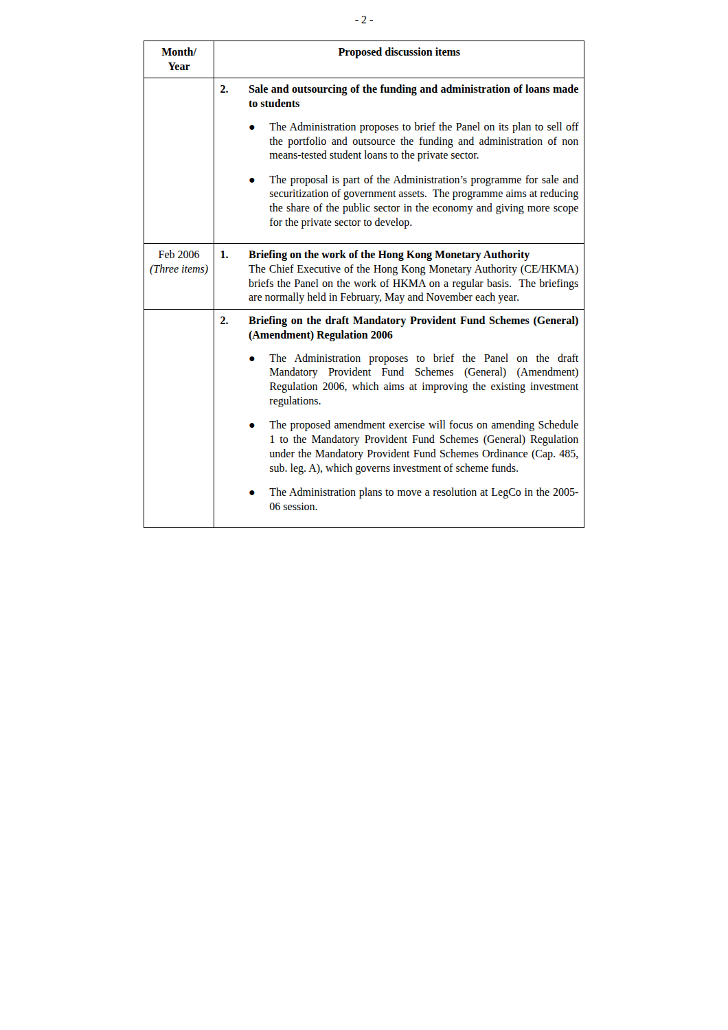- 2 -
| Month/ Year | Proposed discussion items |
| --- | --- |
| | / 2. / Sale and outsourcing of the funding and administration of loans made to students / / / ● / The Administration proposes to brief the Panel on its plan to sell off the portfolio and outsource the funding and administration of non means-tested student loans to the private sector. / / / ● / The proposal is part of the Administration’s programme for sale and securitization of government assets. The programme aims at reducing the share of the public sector in the economy and giving more scope for the private sector to develop. / |
| Feb 2006 (Three items) | / 1. / Briefing on the work of the Hong Kong Monetary Authority / / / The Chief Executive of the Hong Kong Monetary Authority (CE/HKMA) briefs the Panel on the work of HKMA on a regular basis. The briefings are normally held in February, May and November each year. / |
| | / 2. / Briefing on the draft Mandatory Provident Fund Schemes (General) (Amendment) Regulation 2006 / / / ● / The Administration proposes to brief the Panel on the draft Mandatory Provident Fund Schemes (General) (Amendment) Regulation 2006, which aims at improving the existing investment regulations. / / / ● / The proposed amendment exercise will focus on amending Schedule 1 to the Mandatory Provident Fund Schemes (General) Regulation under the Mandatory Provident Fund Schemes Ordinance (Cap. 485, sub. leg. A), which governs investment of scheme funds. / / / ● / The Administration plans to move a resolution at LegCo in the 2005-06 session. / |